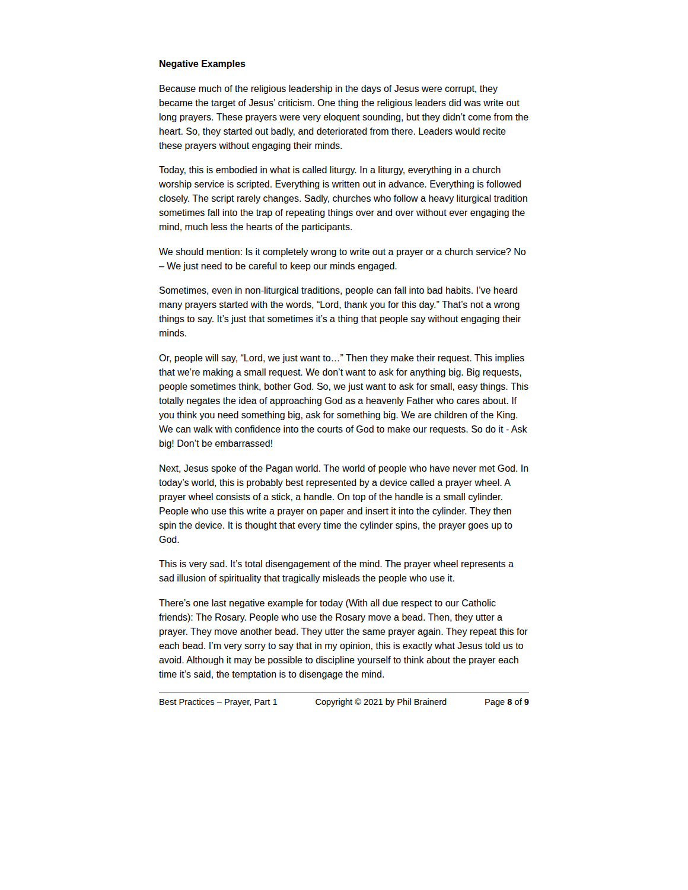Negative Examples
Because much of the religious leadership in the days of Jesus were corrupt, they became the target of Jesus’ criticism. One thing the religious leaders did was write out long prayers. These prayers were very eloquent sounding, but they didn’t come from the heart. So, they started out badly, and deteriorated from there. Leaders would recite these prayers without engaging their minds.
Today, this is embodied in what is called liturgy. In a liturgy, everything in a church worship service is scripted. Everything is written out in advance. Everything is followed closely. The script rarely changes. Sadly, churches who follow a heavy liturgical tradition sometimes fall into the trap of repeating things over and over without ever engaging the mind, much less the hearts of the participants.
We should mention: Is it completely wrong to write out a prayer or a church service? No – We just need to be careful to keep our minds engaged.
Sometimes, even in non-liturgical traditions, people can fall into bad habits. I’ve heard many prayers started with the words, “Lord, thank you for this day.” That’s not a wrong things to say. It’s just that sometimes it’s a thing that people say without engaging their minds.
Or, people will say, “Lord, we just want to…” Then they make their request. This implies that we’re making a small request. We don’t want to ask for anything big. Big requests, people sometimes think, bother God. So, we just want to ask for small, easy things. This totally negates the idea of approaching God as a heavenly Father who cares about. If you think you need something big, ask for something big. We are children of the King. We can walk with confidence into the courts of God to make our requests. So do it - Ask big! Don’t be embarrassed!
Next, Jesus spoke of the Pagan world. The world of people who have never met God. In today’s world, this is probably best represented by a device called a prayer wheel. A prayer wheel consists of a stick, a handle. On top of the handle is a small cylinder. People who use this write a prayer on paper and insert it into the cylinder. They then spin the device. It is thought that every time the cylinder spins, the prayer goes up to God.
This is very sad. It’s total disengagement of the mind. The prayer wheel represents a sad illusion of spirituality that tragically misleads the people who use it.
There’s one last negative example for today (With all due respect to our Catholic friends): The Rosary. People who use the Rosary move a bead. Then, they utter a prayer. They move another bead. They utter the same prayer again. They repeat this for each bead. I’m very sorry to say that in my opinion, this is exactly what Jesus told us to avoid. Although it may be possible to discipline yourself to think about the prayer each time it’s said, the temptation is to disengage the mind.
Best Practices – Prayer, Part 1 Copyright © 2021 by Phil Brainerd Page 8 of 9